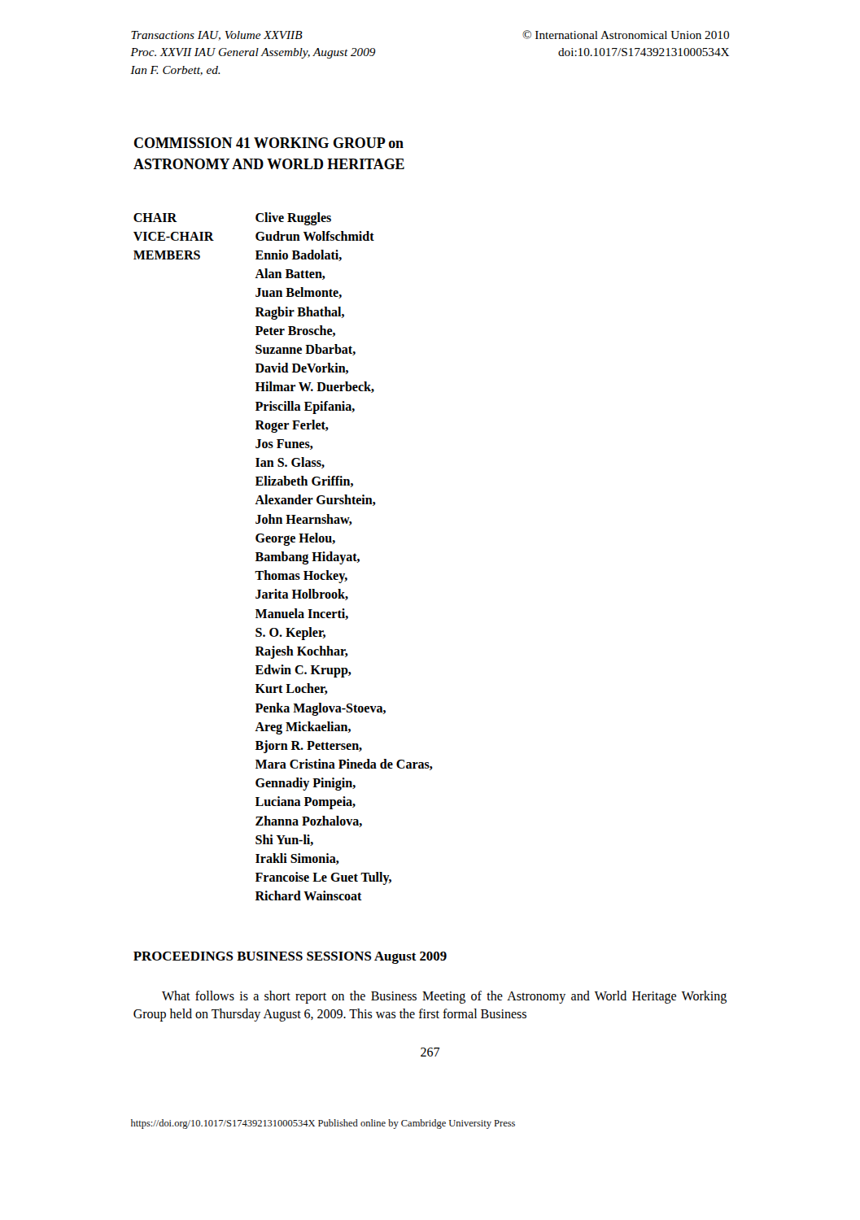Transactions IAU, Volume XXVIIB
Proc. XXVII IAU General Assembly, August 2009
Ian F. Corbett, ed.
© International Astronomical Union 2010
doi:10.1017/S174392131000534X
COMMISSION 41 WORKING GROUP on
ASTRONOMY AND WORLD HERITAGE
| CHAIR | Clive Ruggles |
| VICE-CHAIR | Gudrun Wolfschmidt |
| MEMBERS | Ennio Badolati, |
| | Alan Batten, |
| | Juan Belmonte, |
| | Ragbir Bhathal, |
| | Peter Brosche, |
| | Suzanne Dbarbat, |
| | David DeVorkin, |
| | Hilmar W. Duerbeck, |
| | Priscilla Epifania, |
| | Roger Ferlet, |
| | Jos Funes, |
| | Ian S. Glass, |
| | Elizabeth Griffin, |
| | Alexander Gurshtein, |
| | John Hearnshaw, |
| | George Helou, |
| | Bambang Hidayat, |
| | Thomas Hockey, |
| | Jarita Holbrook, |
| | Manuela Incerti, |
| | S. O. Kepler, |
| | Rajesh Kochhar, |
| | Edwin C. Krupp, |
| | Kurt Locher, |
| | Penka Maglova-Stoeva, |
| | Areg Mickaelian, |
| | Bjorn R. Pettersen, |
| | Mara Cristina Pineda de Caras, |
| | Gennadiy Pinigin, |
| | Luciana Pompeia, |
| | Zhanna Pozhalova, |
| | Shi Yun-li, |
| | Irakli Simonia, |
| | Francoise Le Guet Tully, |
| | Richard Wainscoat |
PROCEEDINGS BUSINESS SESSIONS August 2009
What follows is a short report on the Business Meeting of the Astronomy and World Heritage Working Group held on Thursday August 6, 2009. This was the first formal Business
267
https://doi.org/10.1017/S174392131000534X Published online by Cambridge University Press